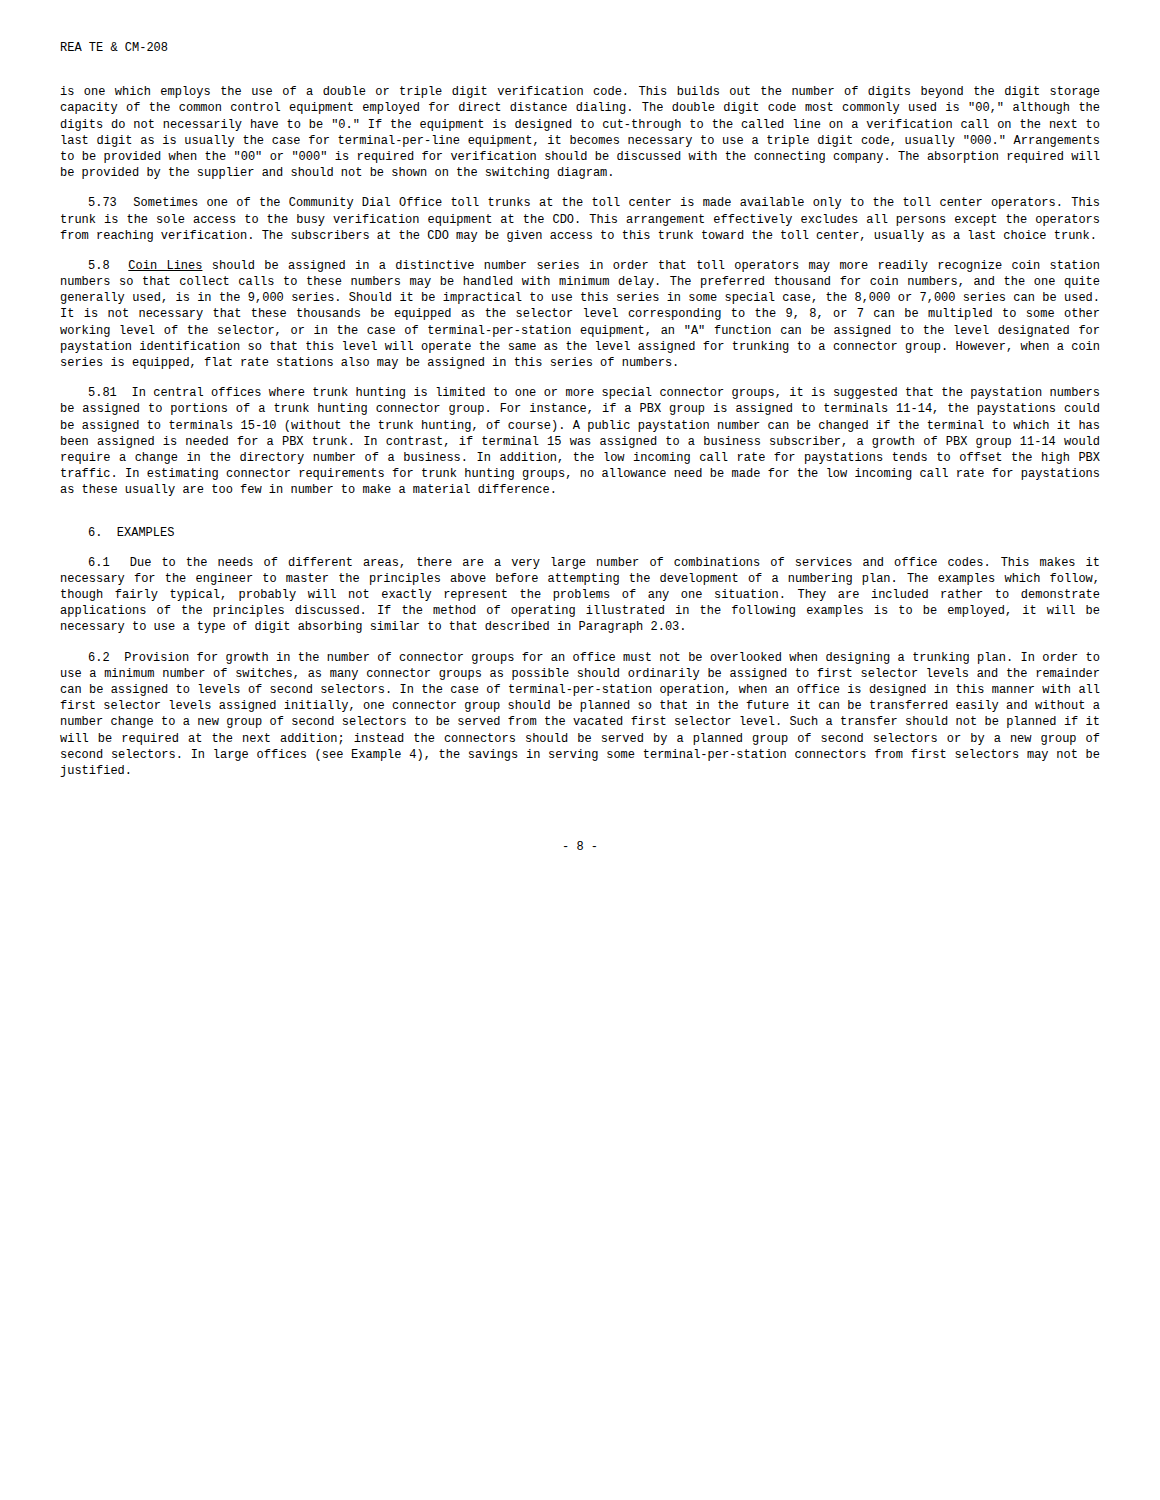REA TE & CM-208
is one which employs the use of a double or triple digit verification code. This builds out the number of digits beyond the digit storage capacity of the common control equipment employed for direct distance dialing. The double digit code most commonly used is "00," although the digits do not necessarily have to be "0." If the equipment is designed to cut-through to the called line on a verification call on the next to last digit as is usually the case for terminal-per-line equipment, it becomes necessary to use a triple digit code, usually "000." Arrangements to be provided when the "00" or "000" is required for verification should be discussed with the connecting company. The absorption required will be provided by the supplier and should not be shown on the switching diagram.
5.73 Sometimes one of the Community Dial Office toll trunks at the toll center is made available only to the toll center operators. This trunk is the sole access to the busy verification equipment at the CDO. This arrangement effectively excludes all persons except the operators from reaching verification. The subscribers at the CDO may be given access to this trunk toward the toll center, usually as a last choice trunk.
5.8 Coin Lines should be assigned in a distinctive number series in order that toll operators may more readily recognize coin station numbers so that collect calls to these numbers may be handled with minimum delay. The preferred thousand for coin numbers, and the one quite generally used, is in the 9,000 series. Should it be impractical to use this series in some special case, the 8,000 or 7,000 series can be used. It is not necessary that these thousands be equipped as the selector level corresponding to the 9, 8, or 7 can be multipled to some other working level of the selector, or in the case of terminal-per-station equipment, an "A" function can be assigned to the level designated for paystation identification so that this level will operate the same as the level assigned for trunking to a connector group. However, when a coin series is equipped, flat rate stations also may be assigned in this series of numbers.
5.81 In central offices where trunk hunting is limited to one or more special connector groups, it is suggested that the paystation numbers be assigned to portions of a trunk hunting connector group. For instance, if a PBX group is assigned to terminals 11-14, the paystations could be assigned to terminals 15-10 (without the trunk hunting, of course). A public paystation number can be changed if the terminal to which it has been assigned is needed for a PBX trunk. In contrast, if terminal 15 was assigned to a business subscriber, a growth of PBX group 11-14 would require a change in the directory number of a business. In addition, the low incoming call rate for paystations tends to offset the high PBX traffic. In estimating connector requirements for trunk hunting groups, no allowance need be made for the low incoming call rate for paystations as these usually are too few in number to make a material difference.
6. EXAMPLES
6.1 Due to the needs of different areas, there are a very large number of combinations of services and office codes. This makes it necessary for the engineer to master the principles above before attempting the development of a numbering plan. The examples which follow, though fairly typical, probably will not exactly represent the problems of any one situation. They are included rather to demonstrate applications of the principles discussed. If the method of operating illustrated in the following examples is to be employed, it will be necessary to use a type of digit absorbing similar to that described in Paragraph 2.03.
6.2 Provision for growth in the number of connector groups for an office must not be overlooked when designing a trunking plan. In order to use a minimum number of switches, as many connector groups as possible should ordinarily be assigned to first selector levels and the remainder can be assigned to levels of second selectors. In the case of terminal-per-station operation, when an office is designed in this manner with all first selector levels assigned initially, one connector group should be planned so that in the future it can be transferred easily and without a number change to a new group of second selectors to be served from the vacated first selector level. Such a transfer should not be planned if it will be required at the next addition; instead the connectors should be served by a planned group of second selectors or by a new group of second selectors. In large offices (see Example 4), the savings in serving some terminal-per-station connectors from first selectors may not be justified.
- 8 -